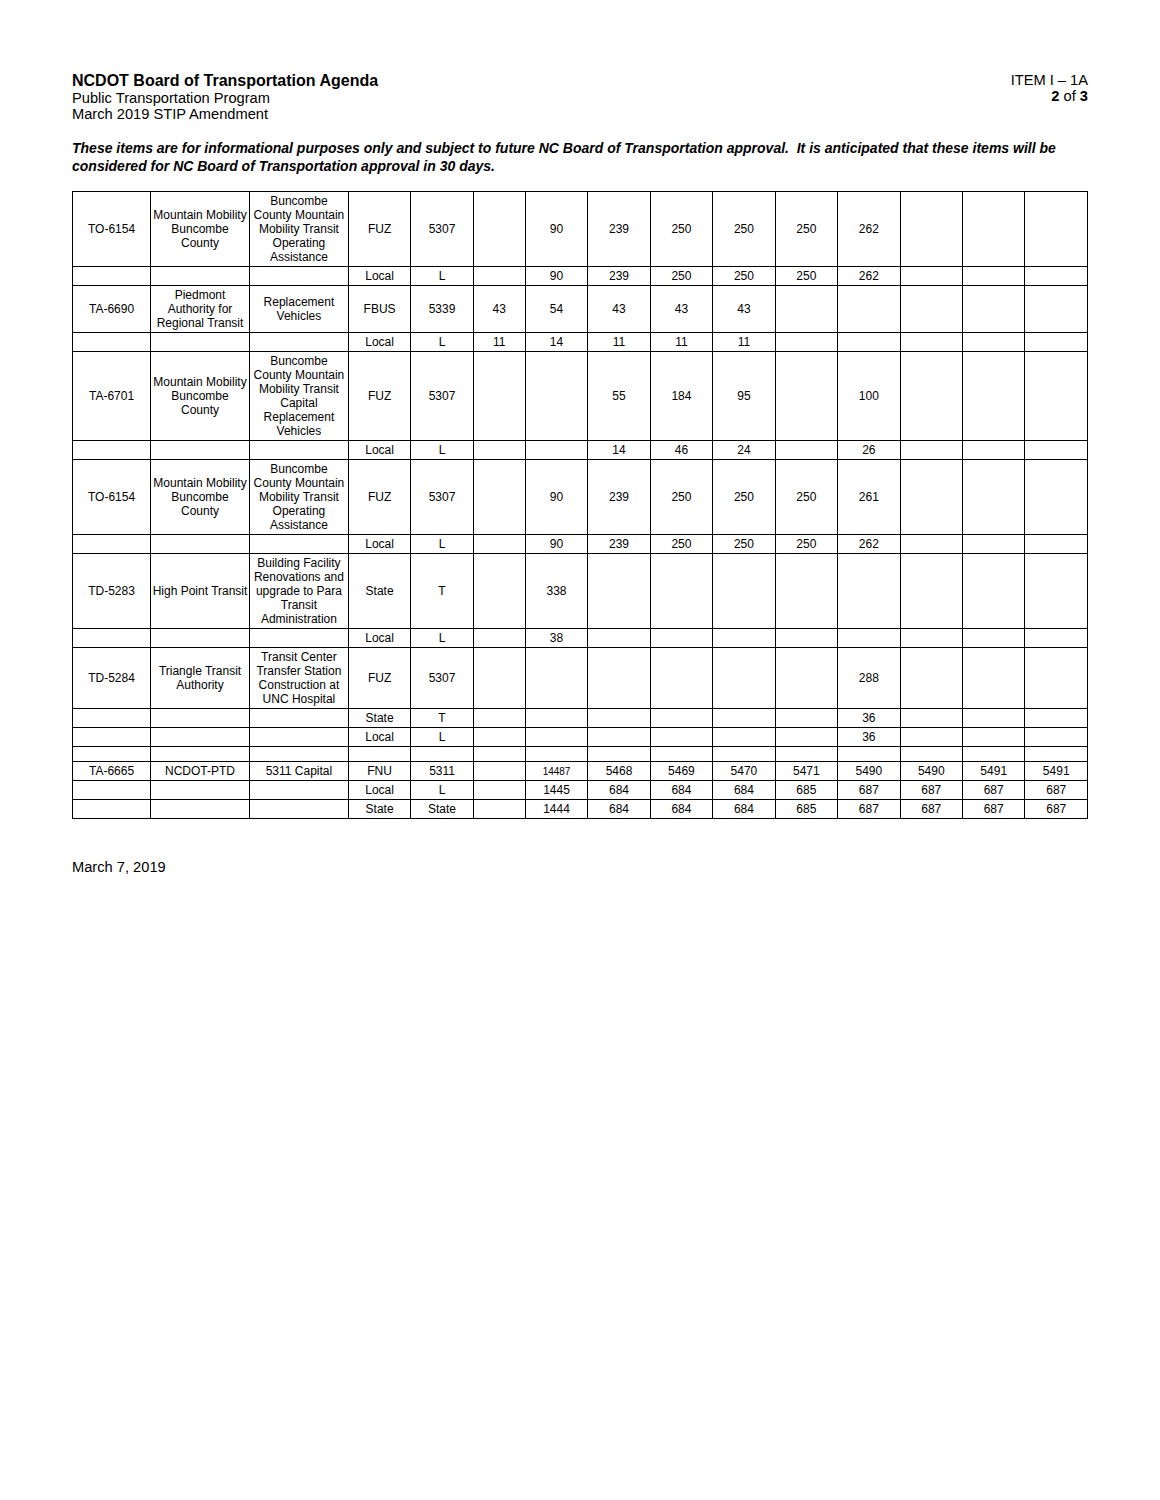NCDOT Board of Transportation Agenda
Public Transportation Program
March 2019 STIP Amendment
ITEM I – 1A
2 of 3
These items are for informational purposes only and subject to future NC Board of Transportation approval. It is anticipated that these items will be considered for NC Board of Transportation approval in 30 days.
| TO-6154 | Mountain Mobility Buncombe County | Buncombe County Mountain Mobility Transit Operating Assistance | FUZ | 5307 | | 90 | 239 | 250 | 250 | 250 | 262 | | | |
| | | | Local | L | | 90 | 239 | 250 | 250 | 250 | 262 | | | |
| TA-6690 | Piedmont Authority for Regional Transit | Replacement Vehicles | FBUS | 5339 | 43 | 54 | 43 | 43 | 43 | | | | | |
| | | | Local | L | 11 | 14 | 11 | 11 | 11 | | | | | |
| TA-6701 | Mountain Mobility Buncombe County | Buncombe County Mountain Mobility Transit Capital Replacement Vehicles | FUZ | 5307 | | | 55 | 184 | 95 | | 100 | | | |
| | | | Local | L | | | 14 | 46 | 24 | | 26 | | | |
| TO-6154 | Mountain Mobility Buncombe County | Buncombe County Mountain Mobility Transit Operating Assistance | FUZ | 5307 | | 90 | 239 | 250 | 250 | 250 | 261 | | | |
| | | | Local | L | | 90 | 239 | 250 | 250 | 250 | 262 | | | |
| TD-5283 | High Point Transit | Building Facility Renovations and upgrade to Para Transit Administration | State | T | | 338 | | | | | | | | |
| | | | Local | L | | 38 | | | | | | | | |
| TD-5284 | Triangle Transit Authority | Transit Center Transfer Station Construction at UNC Hospital | FUZ | 5307 | | | | | | | 288 | | | |
| | | | State | T | | | | | | | 36 | | | |
| | | | Local | L | | | | | | | 36 | | | |
| TA-6665 | NCDOT-PTD | 5311 Capital | FNU | 5311 | | 14487 | 5468 | 5469 | 5470 | 5471 | 5490 | 5490 | 5491 | 5491 |
| | | | Local | L | | 1445 | 684 | 684 | 684 | 685 | 687 | 687 | 687 | 687 |
| | | | State | State | | 1444 | 684 | 684 | 684 | 685 | 687 | 687 | 687 | 687 |
March 7, 2019